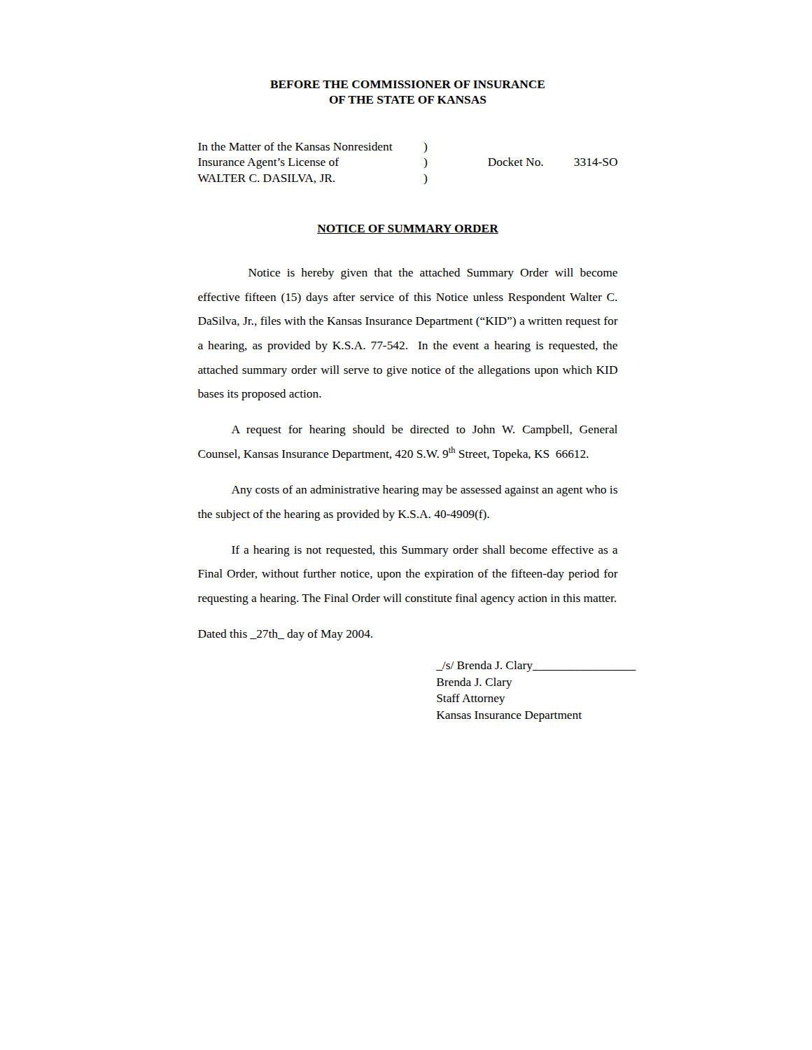BEFORE THE COMMISSIONER OF INSURANCE
OF THE STATE OF KANSAS
| In the Matter of the Kansas Nonresident | ) | |
| Insurance Agent’s License of | ) | Docket No. 3314-SO |
| WALTER C. DASILVA, JR. | ) | |
NOTICE OF SUMMARY ORDER
Notice is hereby given that the attached Summary Order will become effective fifteen (15) days after service of this Notice unless Respondent Walter C. DaSilva, Jr., files with the Kansas Insurance Department (“KID”) a written request for a hearing, as provided by K.S.A. 77-542. In the event a hearing is requested, the attached summary order will serve to give notice of the allegations upon which KID bases its proposed action.
A request for hearing should be directed to John W. Campbell, General Counsel, Kansas Insurance Department, 420 S.W. 9th Street, Topeka, KS 66612.
Any costs of an administrative hearing may be assessed against an agent who is the subject of the hearing as provided by K.S.A. 40-4909(f).
If a hearing is not requested, this Summary order shall become effective as a Final Order, without further notice, upon the expiration of the fifteen-day period for requesting a hearing. The Final Order will constitute final agency action in this matter.
Dated this _27th_ day of May 2004.
_/s/ Brenda J. Clary_________________
Brenda J. Clary
Staff Attorney
Kansas Insurance Department